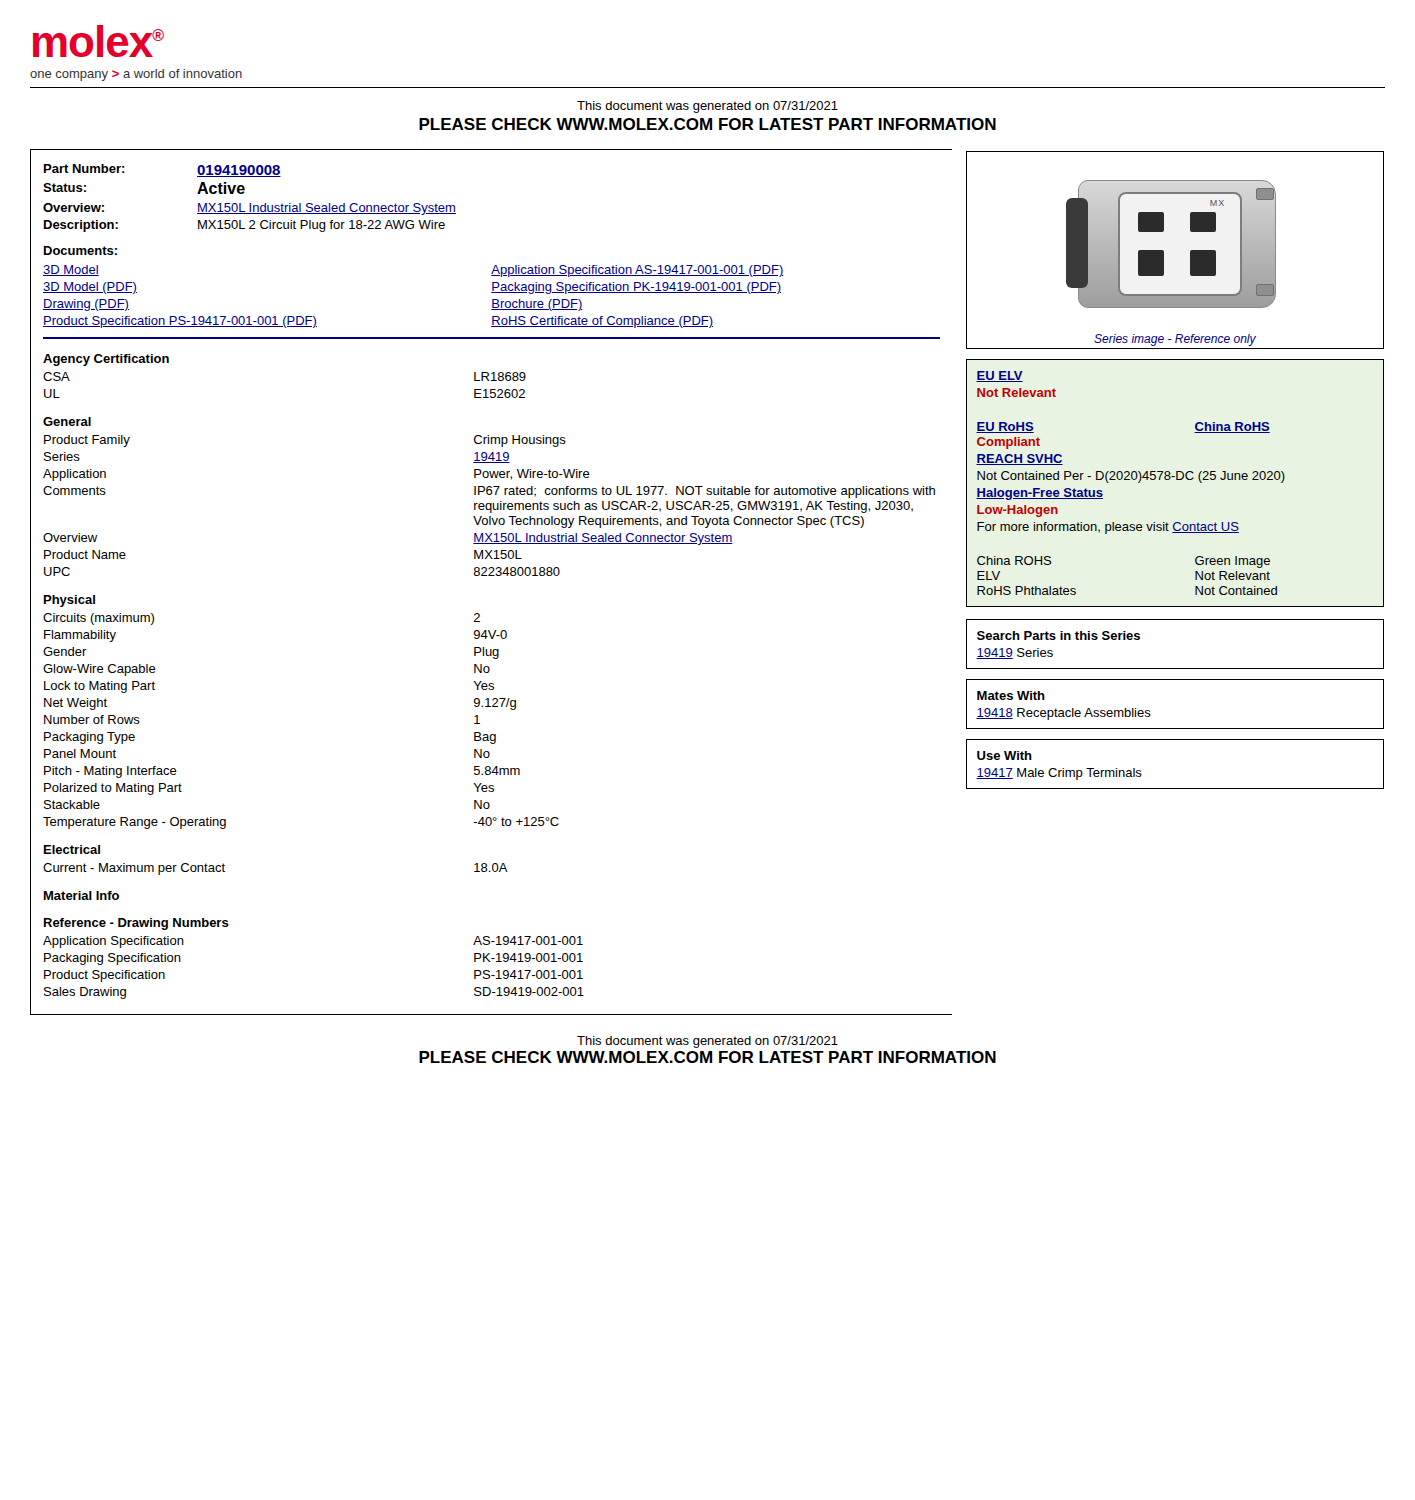molex®
one company > a world of innovation
This document was generated on 07/31/2021
PLEASE CHECK WWW.MOLEX.COM FOR LATEST PART INFORMATION
| / Part Number: / 0194190008 / / Status: / Active / / Overview: / MX150L Industrial Sealed Connector System / / Description: / MX150L 2 Circuit Plug for 18-22 AWG Wire / Documents: / 3D Model / Application Specification AS-19417-001-001 (PDF) / / 3D Model (PDF) / Packaging Specification PK-19419-001-001 (PDF) / / Drawing (PDF) / Brochure (PDF) / / Product Specification PS-19417-001-001 (PDF) / RoHS Certificate of Compliance (PDF) / Agency Certification / CSA / LR18689 / / UL / E152602 / General / Product Family / Crimp Housings / / Series / 19419 / / Application / Power, Wire-to-Wire / / Comments / IP67 rated; conforms to UL 1977. NOT suitable for automotive applications with requirements such as USCAR-2, USCAR-25, GMW3191, AK Testing, J2030, Volvo Technology Requirements, and Toyota Connector Spec (TCS) / / Overview / MX150L Industrial Sealed Connector System / / Product Name / MX150L / / UPC / 822348001880 / Physical / Circuits (maximum) / 2 / / Flammability / 94V-0 / / Gender / Plug / / Glow-Wire Capable / No / / Lock to Mating Part / Yes / / Net Weight / 9.127/g / / Number of Rows / 1 / / Packaging Type / Bag / / Panel Mount / No / / Pitch - Mating Interface / 5.84mm / / Polarized to Mating Part / Yes / / Stackable / No / / Temperature Range - Operating / -40° to +125°C / Electrical / Current - Maximum per Contact / 18.0A / Material Info Reference - Drawing Numbers / Application Specification / AS-19417-001-001 / / Packaging Specification / PK-19419-001-001 / / Product Specification / PS-19417-001-001 / / Sales Drawing / SD-19419-002-001 / | MX Series image - Reference only EU ELV Not Relevant / EU RoHS / China RoHS / Compliant REACH SVHC Not Contained Per - D(2020)4578-DC (25 June 2020) Halogen-Free Status Low-Halogen For more information, please visit Contact US / China ROHS / Green Image / / ELV / Not Relevant / / RoHS Phthalates / Not Contained / Search Parts in this Series 19419 Series Mates With 19418 Receptacle Assemblies Use With 19417 Male Crimp Terminals |
This document was generated on 07/31/2021
PLEASE CHECK WWW.MOLEX.COM FOR LATEST PART INFORMATION